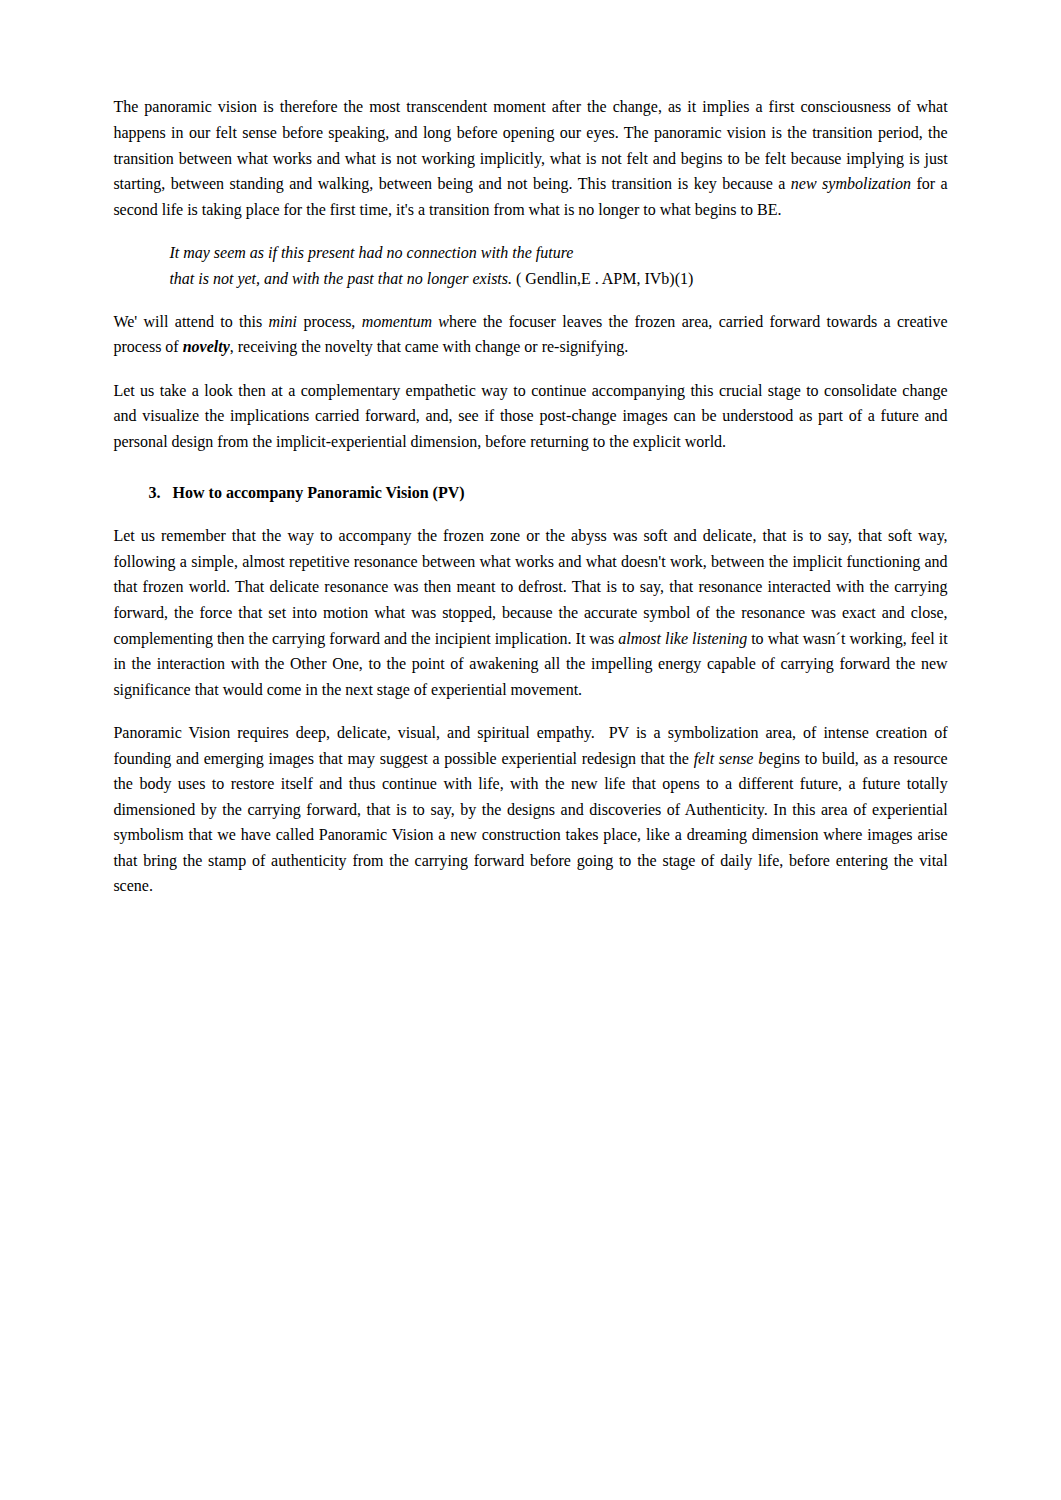The panoramic vision is therefore the most transcendent moment after the change, as it implies a first consciousness of what happens in our felt sense before speaking, and long before opening our eyes. The panoramic vision is the transition period, the transition between what works and what is not working implicitly, what is not felt and begins to be felt because implying is just starting, between standing and walking, between being and not being. This transition is key because a new symbolization for a second life is taking place for the first time, it's a transition from what is no longer to what begins to BE.
It may seem as if this present had no connection with the future
that is not yet, and with the past that no longer exists. ( Gendlin,E . APM, IVb)(1)
We' will attend to this mini process, momentum where the focuser leaves the frozen area, carried forward towards a creative process of novelty, receiving the novelty that came with change or re-signifying.
Let us take a look then at a complementary empathetic way to continue accompanying this crucial stage to consolidate change and visualize the implications carried forward, and, see if those post-change images can be understood as part of a future and personal design from the implicit-experiential dimension, before returning to the explicit world.
3. How to accompany Panoramic Vision (PV)
Let us remember that the way to accompany the frozen zone or the abyss was soft and delicate, that is to say, that soft way, following a simple, almost repetitive resonance between what works and what doesn't work, between the implicit functioning and that frozen world. That delicate resonance was then meant to defrost. That is to say, that resonance interacted with the carrying forward, the force that set into motion what was stopped, because the accurate symbol of the resonance was exact and close, complementing then the carrying forward and the incipient implication. It was almost like listening to what wasn´t working, feel it in the interaction with the Other One, to the point of awakening all the impelling energy capable of carrying forward the new significance that would come in the next stage of experiential movement.
Panoramic Vision requires deep, delicate, visual, and spiritual empathy. PV is a symbolization area, of intense creation of founding and emerging images that may suggest a possible experiential redesign that the felt sense begins to build, as a resource the body uses to restore itself and thus continue with life, with the new life that opens to a different future, a future totally dimensioned by the carrying forward, that is to say, by the designs and discoveries of Authenticity. In this area of experiential symbolism that we have called Panoramic Vision a new construction takes place, like a dreaming dimension where images arise that bring the stamp of authenticity from the carrying forward before going to the stage of daily life, before entering the vital scene.